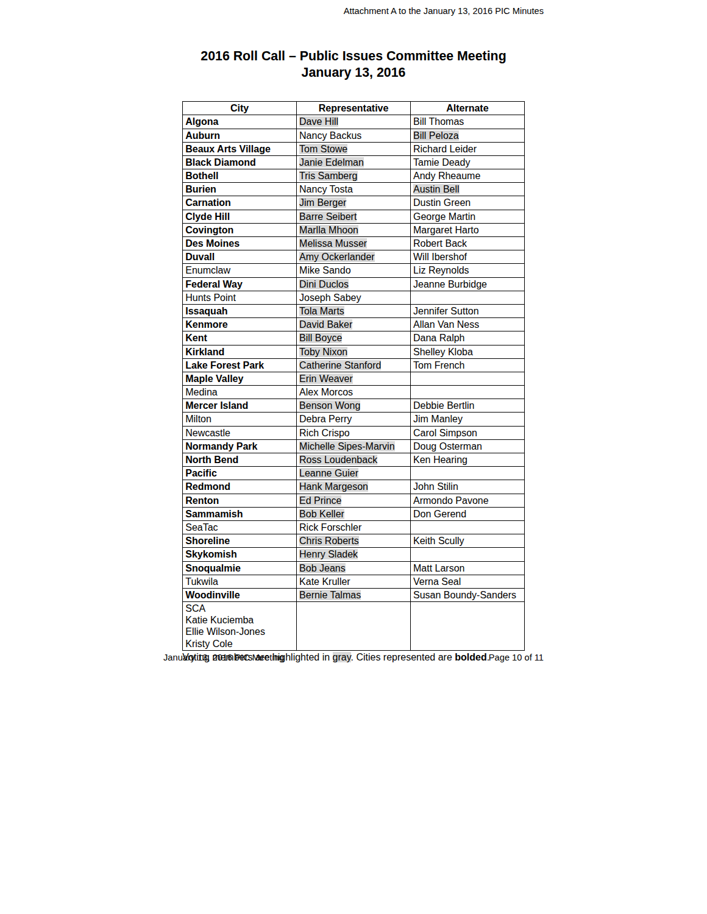Attachment A to the January 13, 2016 PIC Minutes
2016 Roll Call – Public Issues Committee Meeting
January 13, 2016
| City | Representative | Alternate |
| --- | --- | --- |
| Algona | Dave Hill | Bill Thomas |
| Auburn | Nancy Backus | Bill Peloza |
| Beaux Arts Village | Tom Stowe | Richard Leider |
| Black Diamond | Janie Edelman | Tamie Deady |
| Bothell | Tris Samberg | Andy Rheaume |
| Burien | Nancy Tosta | Austin Bell |
| Carnation | Jim Berger | Dustin Green |
| Clyde Hill | Barre Seibert | George Martin |
| Covington | Marlla Mhoon | Margaret Harto |
| Des Moines | Melissa Musser | Robert Back |
| Duvall | Amy Ockerlander | Will Ibershof |
| Enumclaw | Mike Sando | Liz Reynolds |
| Federal Way | Dini Duclos | Jeanne Burbidge |
| Hunts Point | Joseph Sabey | |
| Issaquah | Tola Marts | Jennifer Sutton |
| Kenmore | David Baker | Allan Van Ness |
| Kent | Bill Boyce | Dana Ralph |
| Kirkland | Toby Nixon | Shelley Kloba |
| Lake Forest Park | Catherine Stanford | Tom French |
| Maple Valley | Erin Weaver | |
| Medina | Alex Morcos | |
| Mercer Island | Benson Wong | Debbie Bertlin |
| Milton | Debra Perry | Jim Manley |
| Newcastle | Rich Crispo | Carol Simpson |
| Normandy Park | Michelle Sipes-Marvin | Doug Osterman |
| North Bend | Ross Loudenback | Ken Hearing |
| Pacific | Leanne Guier | |
| Redmond | Hank Margeson | John Stilin |
| Renton | Ed Prince | Armondo Pavone |
| Sammamish | Bob Keller | Don Gerend |
| SeaTac | Rick Forschler | |
| Shoreline | Chris Roberts | Keith Scully |
| Skykomish | Henry Sladek | |
| Snoqualmie | Bob Jeans | Matt Larson |
| Tukwila | Kate Kruller | Verna Seal |
| Woodinville | Bernie Talmas | Susan Boundy-Sanders |
| SCA Katie Kuciemba Ellie Wilson-Jones Kristy Cole | | |
Voting members are highlighted in gray. Cities represented are bolded.
January 13, 2016 PIC Meeting Page 10 of 11